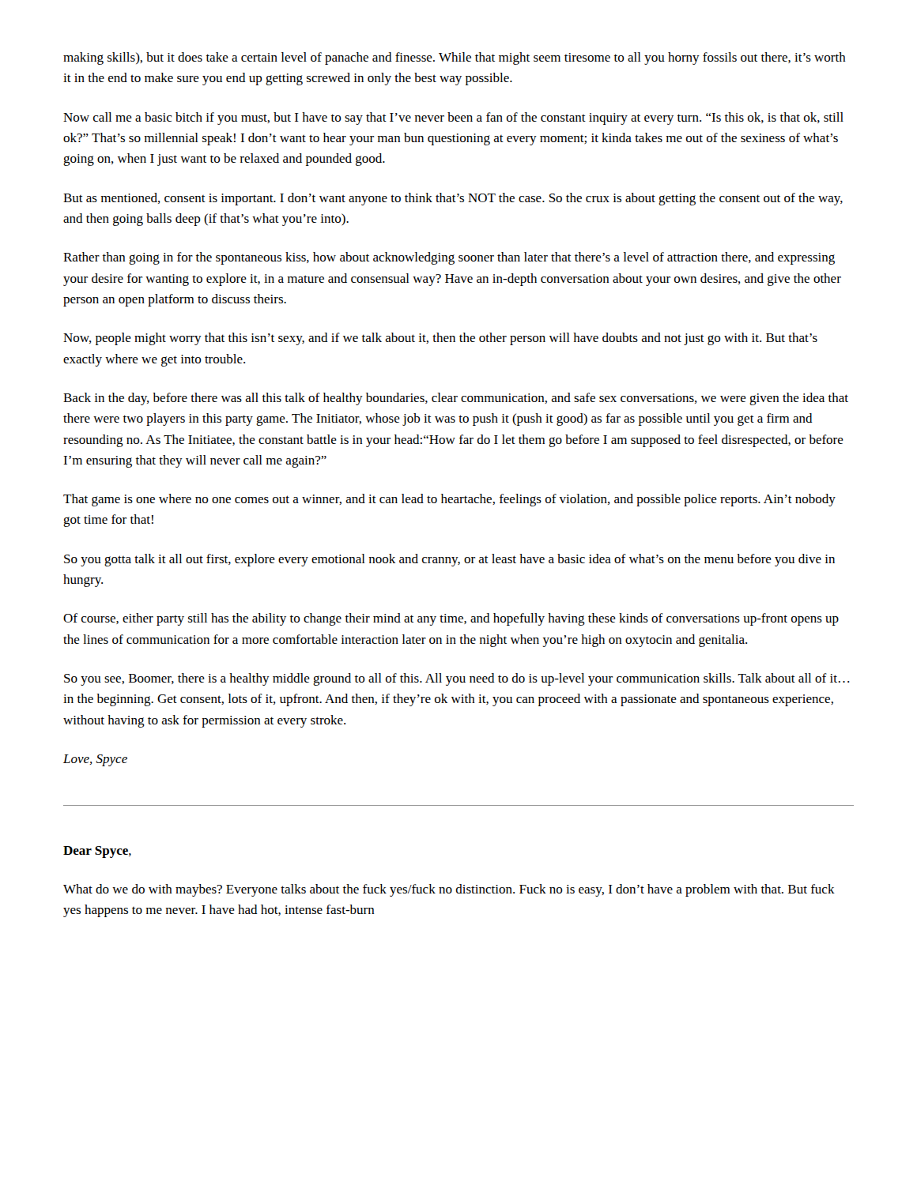making skills), but it does take a certain level of panache and finesse. While that might seem tiresome to all you horny fossils out there, it’s worth it in the end to make sure you end up getting screwed in only the best way possible.
Now call me a basic bitch if you must, but I have to say that I’ve never been a fan of the constant inquiry at every turn. “Is this ok, is that ok, still ok?” That’s so millennial speak! I don’t want to hear your man bun questioning at every moment; it kinda takes me out of the sexiness of what’s going on, when I just want to be relaxed and pounded good.
But as mentioned, consent is important. I don’t want anyone to think that’s NOT the case. So the crux is about getting the consent out of the way, and then going balls deep (if that’s what you’re into).
Rather than going in for the spontaneous kiss, how about acknowledging sooner than later that there’s a level of attraction there, and expressing your desire for wanting to explore it, in a mature and consensual way? Have an in-depth conversation about your own desires, and give the other person an open platform to discuss theirs.
Now, people might worry that this isn’t sexy, and if we talk about it, then the other person will have doubts and not just go with it. But that’s exactly where we get into trouble.
Back in the day, before there was all this talk of healthy boundaries, clear communication, and safe sex conversations, we were given the idea that there were two players in this party game. The Initiator, whose job it was to push it (push it good) as far as possible until you get a firm and resounding no. As The Initiatee, the constant battle is in your head:“How far do I let them go before I am supposed to feel disrespected, or before I’m ensuring that they will never call me again?”
That game is one where no one comes out a winner, and it can lead to heartache, feelings of violation, and possible police reports. Ain’t nobody got time for that!
So you gotta talk it all out first, explore every emotional nook and cranny, or at least have a basic idea of what’s on the menu before you dive in hungry.
Of course, either party still has the ability to change their mind at any time, and hopefully having these kinds of conversations up-front opens up the lines of communication for a more comfortable interaction later on in the night when you’re high on oxytocin and genitalia.
So you see, Boomer, there is a healthy middle ground to all of this. All you need to do is up-level your communication skills. Talk about all of it… in the beginning. Get consent, lots of it, upfront. And then, if they’re ok with it, you can proceed with a passionate and spontaneous experience, without having to ask for permission at every stroke.
Love, Spyce
Dear Spyce,
What do we do with maybes? Everyone talks about the fuck yes/fuck no distinction. Fuck no is easy, I don’t have a problem with that. But fuck yes happens to me never. I have had hot, intense fast-burn